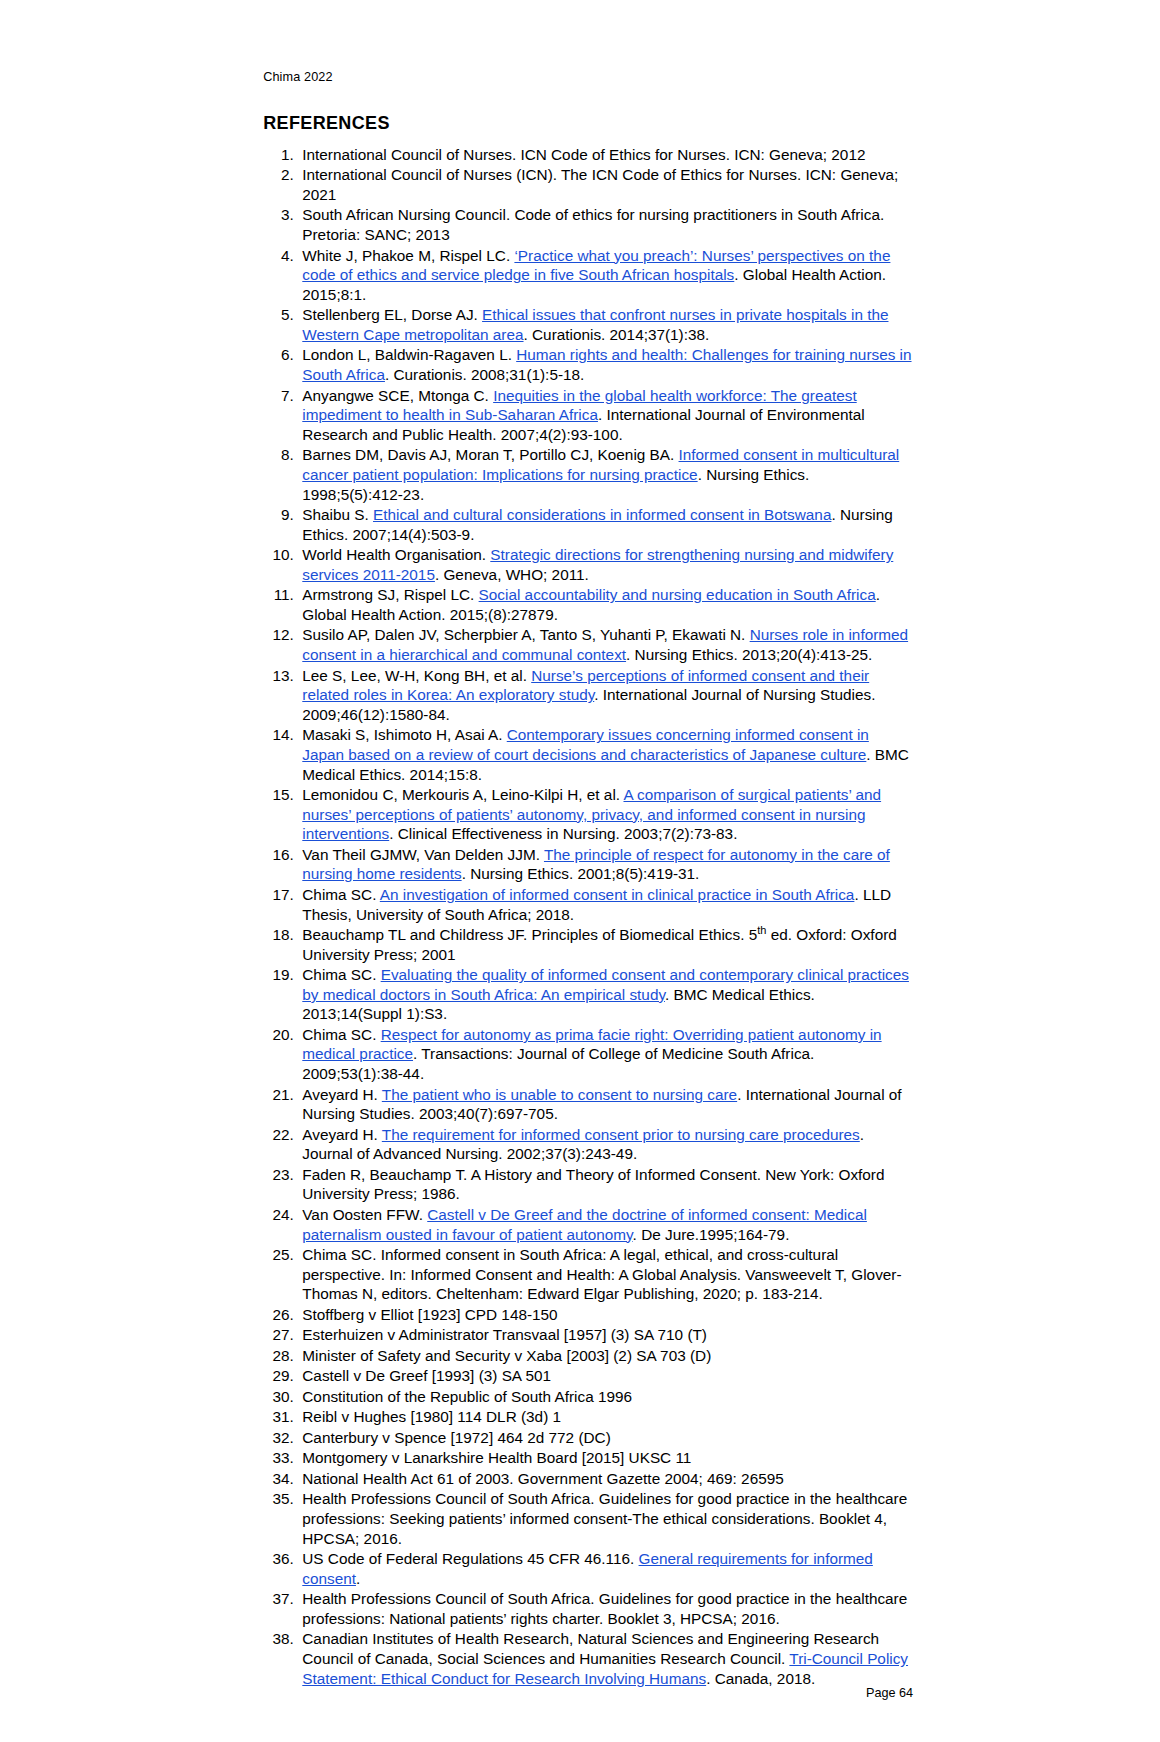Chima 2022
REFERENCES
International Council of Nurses. ICN Code of Ethics for Nurses. ICN: Geneva; 2012
International Council of Nurses (ICN). The ICN Code of Ethics for Nurses. ICN: Geneva; 2021
South African Nursing Council. Code of ethics for nursing practitioners in South Africa. Pretoria: SANC; 2013
White J, Phakoe M, Rispel LC. ‘Practice what you preach’: Nurses’ perspectives on the code of ethics and service pledge in five South African hospitals. Global Health Action. 2015;8:1.
Stellenberg EL, Dorse AJ. Ethical issues that confront nurses in private hospitals in the Western Cape metropolitan area. Curationis. 2014;37(1):38.
London L, Baldwin-Ragaven L. Human rights and health: Challenges for training nurses in South Africa. Curationis. 2008;31(1):5-18.
Anyangwe SCE, Mtonga C. Inequities in the global health workforce: The greatest impediment to health in Sub-Saharan Africa. International Journal of Environmental Research and Public Health. 2007;4(2):93-100.
Barnes DM, Davis AJ, Moran T, Portillo CJ, Koenig BA. Informed consent in multicultural cancer patient population: Implications for nursing practice. Nursing Ethics. 1998;5(5):412-23.
Shaibu S. Ethical and cultural considerations in informed consent in Botswana. Nursing Ethics. 2007;14(4):503-9.
World Health Organisation. Strategic directions for strengthening nursing and midwifery services 2011-2015. Geneva, WHO; 2011.
Armstrong SJ, Rispel LC. Social accountability and nursing education in South Africa. Global Health Action. 2015;(8):27879.
Susilo AP, Dalen JV, Scherpbier A, Tanto S, Yuhanti P, Ekawati N. Nurses role in informed consent in a hierarchical and communal context. Nursing Ethics. 2013;20(4):413-25.
Lee S, Lee, W-H, Kong BH, et al. Nurse’s perceptions of informed consent and their related roles in Korea: An exploratory study. International Journal of Nursing Studies. 2009;46(12):1580-84.
Masaki S, Ishimoto H, Asai A. Contemporary issues concerning informed consent in Japan based on a review of court decisions and characteristics of Japanese culture. BMC Medical Ethics. 2014;15:8.
Lemonidou C, Merkouris A, Leino-Kilpi H, et al. A comparison of surgical patients’ and nurses’ perceptions of patients’ autonomy, privacy, and informed consent in nursing interventions. Clinical Effectiveness in Nursing. 2003;7(2):73-83.
Van Theil GJMW, Van Delden JJM. The principle of respect for autonomy in the care of nursing home residents. Nursing Ethics. 2001;8(5):419-31.
Chima SC. An investigation of informed consent in clinical practice in South Africa. LLD Thesis, University of South Africa; 2018.
Beauchamp TL and Childress JF. Principles of Biomedical Ethics. 5th ed. Oxford: Oxford University Press; 2001
Chima SC. Evaluating the quality of informed consent and contemporary clinical practices by medical doctors in South Africa: An empirical study. BMC Medical Ethics. 2013;14(Suppl 1):S3.
Chima SC. Respect for autonomy as prima facie right: Overriding patient autonomy in medical practice. Transactions: Journal of College of Medicine South Africa. 2009;53(1):38-44.
Aveyard H. The patient who is unable to consent to nursing care. International Journal of Nursing Studies. 2003;40(7):697-705.
Aveyard H. The requirement for informed consent prior to nursing care procedures. Journal of Advanced Nursing. 2002;37(3):243-49.
Faden R, Beauchamp T. A History and Theory of Informed Consent. New York: Oxford University Press; 1986.
Van Oosten FFW. Castell v De Greef and the doctrine of informed consent: Medical paternalism ousted in favour of patient autonomy. De Jure.1995;164-79.
Chima SC. Informed consent in South Africa: A legal, ethical, and cross-cultural perspective. In: Informed Consent and Health: A Global Analysis. Vansweevelt T, Glover-Thomas N, editors. Cheltenham: Edward Elgar Publishing, 2020; p. 183-214.
Stoffberg v Elliot [1923] CPD 148-150
Esterhuizen v Administrator Transvaal [1957] (3) SA 710 (T)
Minister of Safety and Security v Xaba [2003] (2) SA 703 (D)
Castell v De Greef [1993] (3) SA 501
Constitution of the Republic of South Africa 1996
Reibl v Hughes [1980] 114 DLR (3d) 1
Canterbury v Spence [1972] 464 2d 772 (DC)
Montgomery v Lanarkshire Health Board [2015] UKSC 11
National Health Act 61 of 2003. Government Gazette 2004; 469: 26595
Health Professions Council of South Africa. Guidelines for good practice in the healthcare professions: Seeking patients’ informed consent-The ethical considerations. Booklet 4, HPCSA; 2016.
US Code of Federal Regulations 45 CFR 46.116. General requirements for informed consent.
Health Professions Council of South Africa. Guidelines for good practice in the healthcare professions: National patients’ rights charter. Booklet 3, HPCSA; 2016.
Canadian Institutes of Health Research, Natural Sciences and Engineering Research Council of Canada, Social Sciences and Humanities Research Council. Tri-Council Policy Statement: Ethical Conduct for Research Involving Humans. Canada, 2018.
Page 64